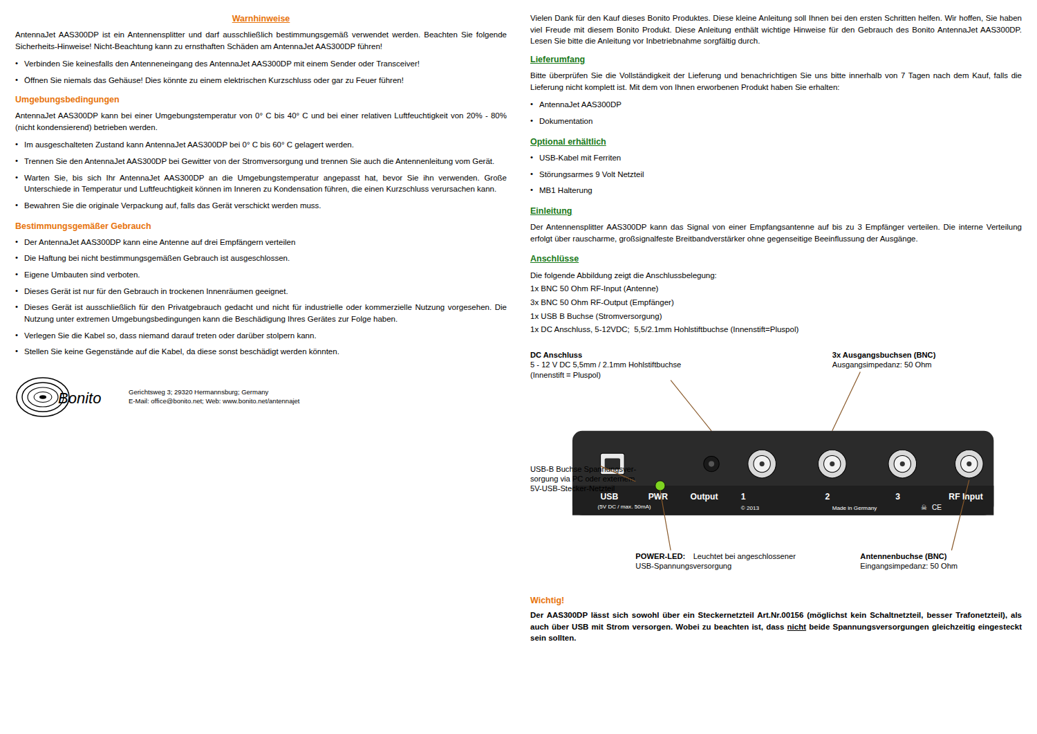Warnhinweise
AntennaJet AAS300DP ist ein Antennensplitter und darf ausschließlich bestimmungsgemäß verwendet werden. Beachten Sie folgende Sicherheits-Hinweise! Nicht-Beachtung kann zu ernsthaften Schäden am AntennaJet AAS300DP führen!
Verbinden Sie keinesfalls den Antenneneingang des AntennaJet AAS300DP mit einem Sender oder Transceiver!
Öffnen Sie niemals das Gehäuse! Dies könnte zu einem elektrischen Kurzschluss oder gar zu Feuer führen!
Umgebungsbedingungen
AntennaJet AAS300DP kann bei einer Umgebungstemperatur von 0° C bis 40° C und bei einer relativen Luftfeuchtigkeit von 20% - 80% (nicht kondensierend) betrieben werden.
Im ausgeschalteten Zustand kann AntennaJet AAS300DP bei 0° C bis 60° C gelagert werden.
Trennen Sie den AntennaJet AAS300DP bei Gewitter von der Stromversorgung und trennen Sie auch die Antennenleitung vom Gerät.
Warten Sie, bis sich Ihr AntennaJet AAS300DP an die Umgebungstemperatur angepasst hat, bevor Sie ihn verwenden. Große Unterschiede in Temperatur und Luftfeuchtigkeit können im Inneren zu Kondensation führen, die einen Kurzschluss verursachen kann.
Bewahren Sie die originale Verpackung auf, falls das Gerät verschickt werden muss.
Bestimmungsgemäßer Gebrauch
Der AntennaJet AAS300DP kann eine Antenne auf drei Empfängern verteilen
Die Haftung bei nicht bestimmungsgemäßen Gebrauch ist ausgeschlossen.
Eigene Umbauten sind verboten.
Dieses Gerät ist nur für den Gebrauch in trockenen Innenräumen geeignet.
Dieses Gerät ist ausschließlich für den Privatgebrauch gedacht und nicht für industrielle oder kommerzielle Nutzung vorgesehen. Die Nutzung unter extremen Umgebungsbedingungen kann die Beschädigung Ihres Gerätes zur Folge haben.
Verlegen Sie die Kabel so, dass niemand darauf treten oder darüber stolpern kann.
Stellen Sie keine Gegenstände auf die Kabel, da diese sonst beschädigt werden könnten.
Bonito
Gerichtsweg 3; 29320 Hermannsburg; Germany
E-Mail: office@bonito.net; Web: www.bonito.net/antennajet
Vielen Dank für den Kauf dieses Bonito Produktes. Diese kleine Anleitung soll Ihnen bei den ersten Schritten helfen. Wir hoffen, Sie haben viel Freude mit diesem Bonito Produkt. Diese Anleitung enthält wichtige Hinweise für den Gebrauch des Bonito AntennaJet AAS300DP. Lesen Sie bitte die Anleitung vor Inbetriebnahme sorgfältig durch.
Lieferumfang
Bitte überprüfen Sie die Vollständigkeit der Lieferung und benachrichtigen Sie uns bitte innerhalb von 7 Tagen nach dem Kauf, falls die Lieferung nicht komplett ist. Mit dem von Ihnen erworbenen Produkt haben Sie erhalten:
AntennaJet AAS300DP
Dokumentation
Optional erhältlich
USB-Kabel mit Ferriten
Störungsarmes 9 Volt Netzteil
MB1 Halterung
Einleitung
Der Antennensplitter AAS300DP kann das Signal von einer Empfangsantenne auf bis zu 3 Empfänger verteilen. Die interne Verteilung erfolgt über rauscharme, großsignalfeste Breitbandverstärker ohne gegenseitige Beeinflussung der Ausgänge.
Anschlüsse
Die folgende Abbildung zeigt die Anschlussbelegung:
1x BNC 50 Ohm RF-Input (Antenne)
3x BNC 50 Ohm RF-Output (Empfänger)
1x USB B Buchse (Stromversorgung)
1x DC Anschluss, 5-12VDC; 5,5/2.1mm Hohlstiftbuchse (Innenstift=Pluspol)
DC Anschluss 5 - 12 V DC 5,5mm / 2.1mm Hohlstiftbuchse (Innenstift = Pluspol) 3x Ausgangsbuchsen (BNC) Ausgangsimpedanz: 50 Ohm USB (5V DC / max. 50mA) PWR Output 1 2 3 RF Input © 2013 Made in Germany ☠ CE USB-B Buchse Spannungsver- sorgung via PC oder externem 5V-USB-Stecker-Netzteil POWER-LED: Leuchtet bei angeschlossener USB-Spannungsversorgung Antennenbuchse (BNC) Eingangsimpedanz: 50 Ohm
Wichtig!
Der AAS300DP lässt sich sowohl über ein Steckernetzteil Art.Nr.00156 (möglichst kein Schaltnetzteil, besser Trafonetzteil), als auch über USB mit Strom versorgen. Wobei zu beachten ist, dass nicht beide Spannungsversorgungen gleichzeitig eingesteckt sein sollten.